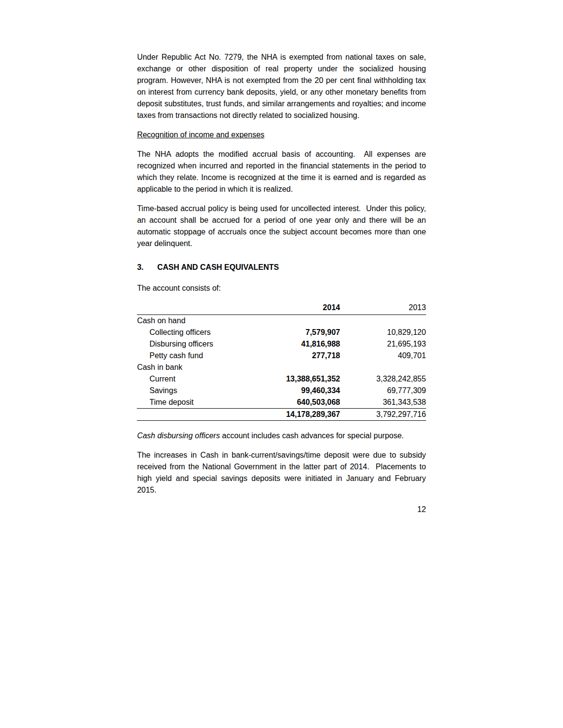Under Republic Act No. 7279, the NHA is exempted from national taxes on sale, exchange or other disposition of real property under the socialized housing program. However, NHA is not exempted from the 20 per cent final withholding tax on interest from currency bank deposits, yield, or any other monetary benefits from deposit substitutes, trust funds, and similar arrangements and royalties; and income taxes from transactions not directly related to socialized housing.
Recognition of income and expenses
The NHA adopts the modified accrual basis of accounting. All expenses are recognized when incurred and reported in the financial statements in the period to which they relate. Income is recognized at the time it is earned and is regarded as applicable to the period in which it is realized.
Time-based accrual policy is being used for uncollected interest. Under this policy, an account shall be accrued for a period of one year only and there will be an automatic stoppage of accruals once the subject account becomes more than one year delinquent.
3. CASH AND CASH EQUIVALENTS
The account consists of:
| | 2014 | 2013 |
| Cash on hand | | |
| Collecting officers | 7,579,907 | 10,829,120 |
| Disbursing officers | 41,816,988 | 21,695,193 |
| Petty cash fund | 277,718 | 409,701 |
| Cash in bank | | |
| Current | 13,388,651,352 | 3,328,242,855 |
| Savings | 99,460,334 | 69,777,309 |
| Time deposit | 640,503,068 | 361,343,538 |
| | 14,178,289,367 | 3,792,297,716 |
Cash disbursing officers account includes cash advances for special purpose.
The increases in Cash in bank-current/savings/time deposit were due to subsidy received from the National Government in the latter part of 2014. Placements to high yield and special savings deposits were initiated in January and February 2015.
12